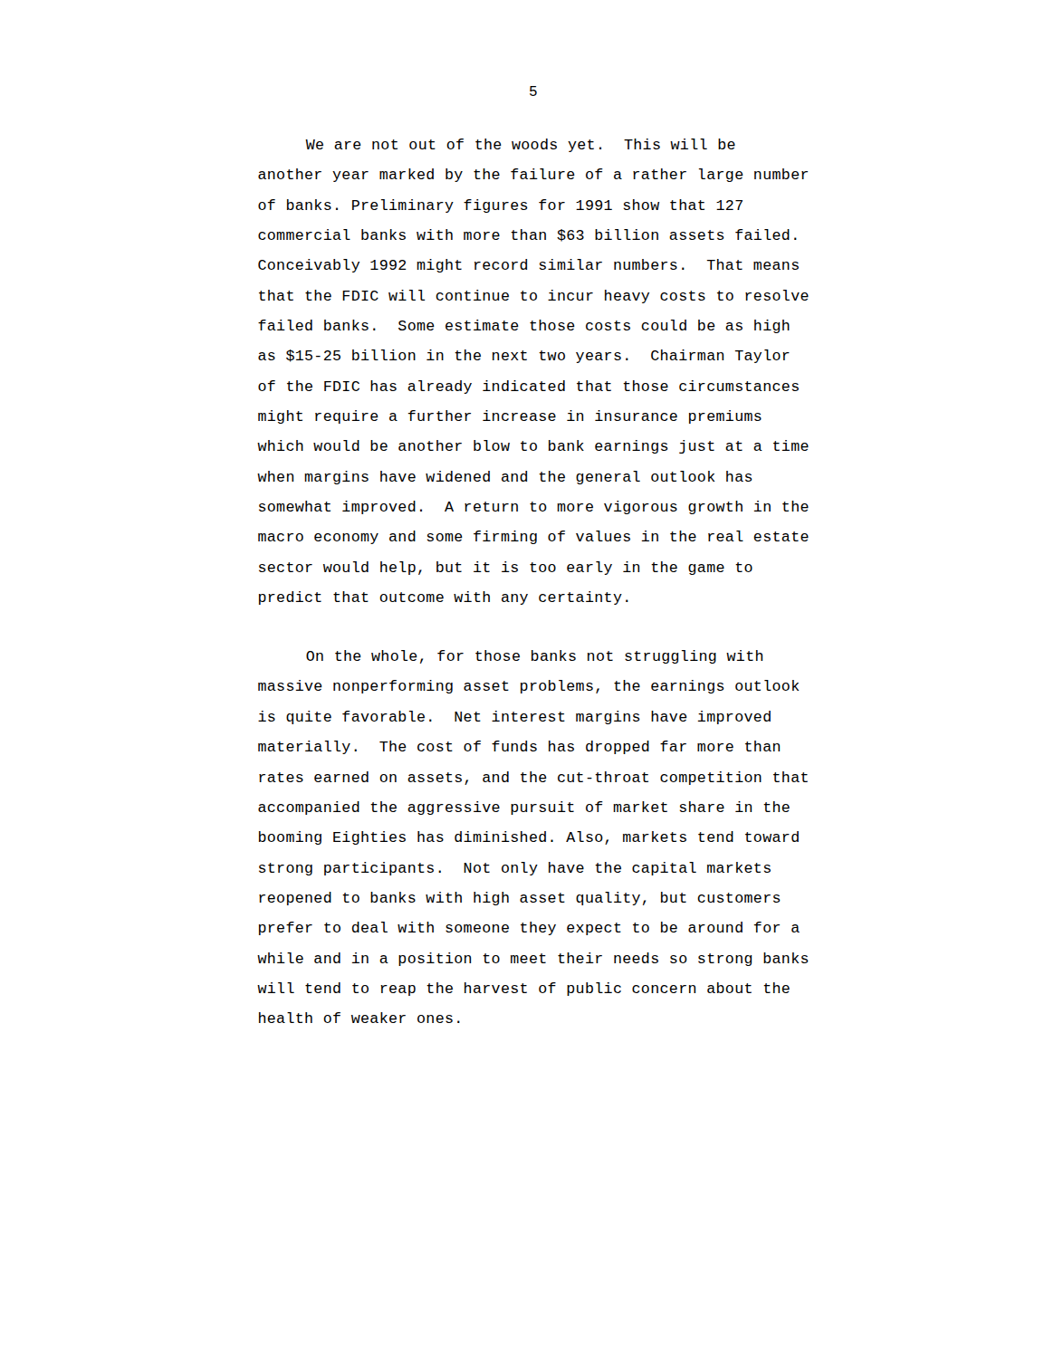5
We are not out of the woods yet. This will be another year marked by the failure of a rather large number of banks. Preliminary figures for 1991 show that 127 commercial banks with more than $63 billion assets failed. Conceivably 1992 might record similar numbers. That means that the FDIC will continue to incur heavy costs to resolve failed banks. Some estimate those costs could be as high as $15-25 billion in the next two years. Chairman Taylor of the FDIC has already indicated that those circumstances might require a further increase in insurance premiums which would be another blow to bank earnings just at a time when margins have widened and the general outlook has somewhat improved. A return to more vigorous growth in the macro economy and some firming of values in the real estate sector would help, but it is too early in the game to predict that outcome with any certainty.
On the whole, for those banks not struggling with massive nonperforming asset problems, the earnings outlook is quite favorable. Net interest margins have improved materially. The cost of funds has dropped far more than rates earned on assets, and the cut-throat competition that accompanied the aggressive pursuit of market share in the booming Eighties has diminished. Also, markets tend toward strong participants. Not only have the capital markets reopened to banks with high asset quality, but customers prefer to deal with someone they expect to be around for a while and in a position to meet their needs so strong banks will tend to reap the harvest of public concern about the health of weaker ones.